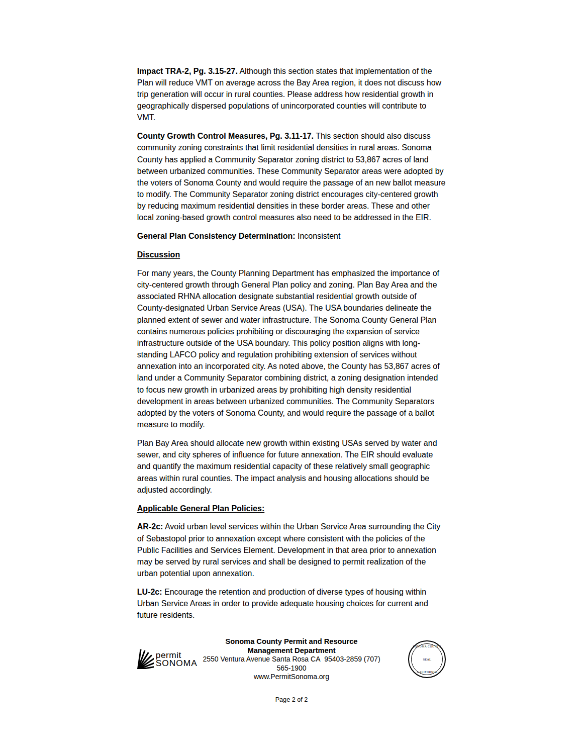Impact TRA-2, Pg. 3.15-27. Although this section states that implementation of the Plan will reduce VMT on average across the Bay Area region, it does not discuss how trip generation will occur in rural counties. Please address how residential growth in geographically dispersed populations of unincorporated counties will contribute to VMT.
County Growth Control Measures, Pg. 3.11-17. This section should also discuss community zoning constraints that limit residential densities in rural areas. Sonoma County has applied a Community Separator zoning district to 53,867 acres of land between urbanized communities. These Community Separator areas were adopted by the voters of Sonoma County and would require the passage of an new ballot measure to modify. The Community Separator zoning district encourages city-centered growth by reducing maximum residential densities in these border areas. These and other local zoning-based growth control measures also need to be addressed in the EIR.
General Plan Consistency Determination: Inconsistent
Discussion
For many years, the County Planning Department has emphasized the importance of city-centered growth through General Plan policy and zoning. Plan Bay Area and the associated RHNA allocation designate substantial residential growth outside of County-designated Urban Service Areas (USA). The USA boundaries delineate the planned extent of sewer and water infrastructure. The Sonoma County General Plan contains numerous policies prohibiting or discouraging the expansion of service infrastructure outside of the USA boundary. This policy position aligns with long-standing LAFCO policy and regulation prohibiting extension of services without annexation into an incorporated city. As noted above, the County has 53,867 acres of land under a Community Separator combining district, a zoning designation intended to focus new growth in urbanized areas by prohibiting high density residential development in areas between urbanized communities. The Community Separators adopted by the voters of Sonoma County, and would require the passage of a ballot measure to modify.
Plan Bay Area should allocate new growth within existing USAs served by water and sewer, and city spheres of influence for future annexation. The EIR should evaluate and quantify the maximum residential capacity of these relatively small geographic areas within rural counties. The impact analysis and housing allocations should be adjusted accordingly.
Applicable General Plan Policies:
AR-2c: Avoid urban level services within the Urban Service Area surrounding the City of Sebastopol prior to annexation except where consistent with the policies of the Public Facilities and Services Element. Development in that area prior to annexation may be served by rural services and shall be designed to permit realization of the urban potential upon annexation.
LU-2c: Encourage the retention and production of diverse types of housing within Urban Service Areas in order to provide adequate housing choices for current and future residents.
permit SONOMA
Sonoma County Permit and Resource Management Department
2550 Ventura Avenue Santa Rosa CA 95403-2859 (707) 565-1900
www.PermitSonoma.org
SONOMA COUNTY
SEAL
CALIFORNIA
Page 2 of 2